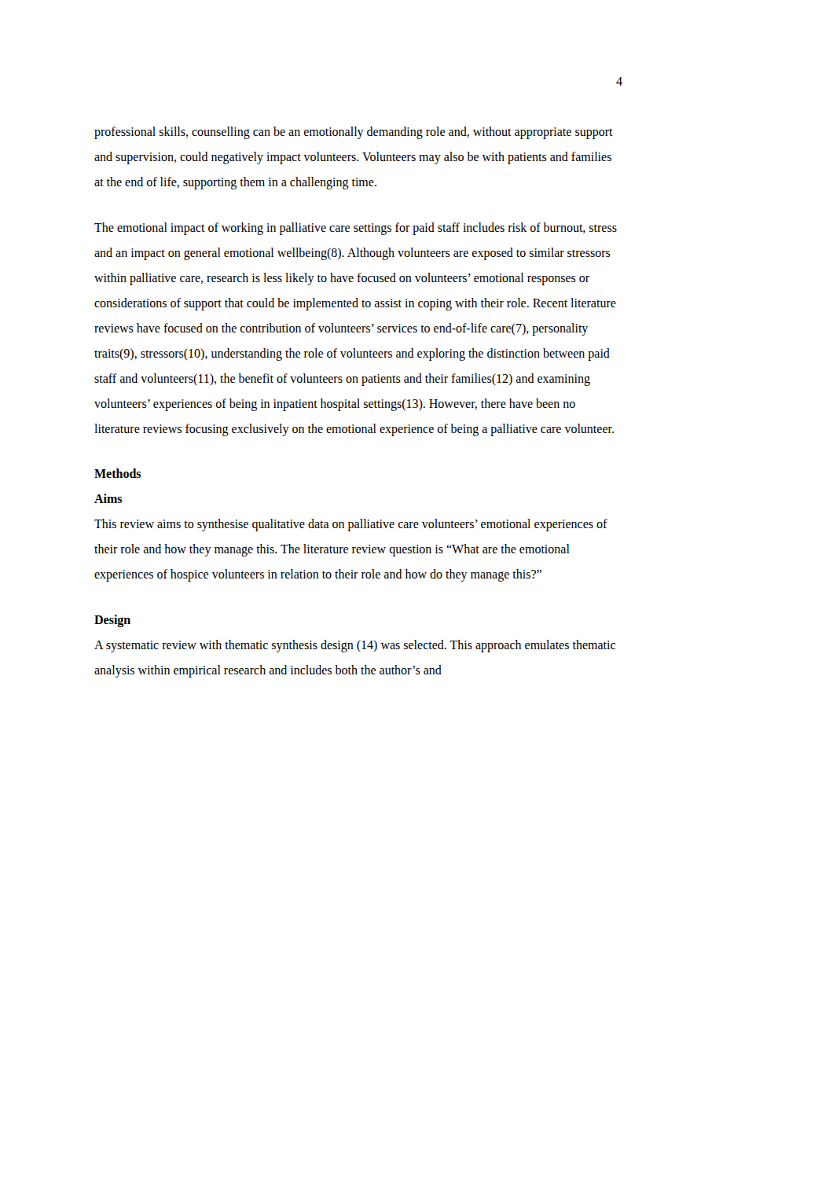4
professional skills, counselling can be an emotionally demanding role and, without appropriate support and supervision, could negatively impact volunteers. Volunteers may also be with patients and families at the end of life, supporting them in a challenging time.
The emotional impact of working in palliative care settings for paid staff includes risk of burnout, stress and an impact on general emotional wellbeing(8). Although volunteers are exposed to similar stressors within palliative care, research is less likely to have focused on volunteers’ emotional responses or considerations of support that could be implemented to assist in coping with their role. Recent literature reviews have focused on the contribution of volunteers’ services to end-of-life care(7), personality traits(9), stressors(10), understanding the role of volunteers and exploring the distinction between paid staff and volunteers(11), the benefit of volunteers on patients and their families(12) and examining volunteers’ experiences of being in inpatient hospital settings(13). However, there have been no literature reviews focusing exclusively on the emotional experience of being a palliative care volunteer.
Methods
Aims
This review aims to synthesise qualitative data on palliative care volunteers’ emotional experiences of their role and how they manage this. The literature review question is “What are the emotional experiences of hospice volunteers in relation to their role and how do they manage this?”
Design
A systematic review with thematic synthesis design (14) was selected. This approach emulates thematic analysis within empirical research and includes both the author’s and